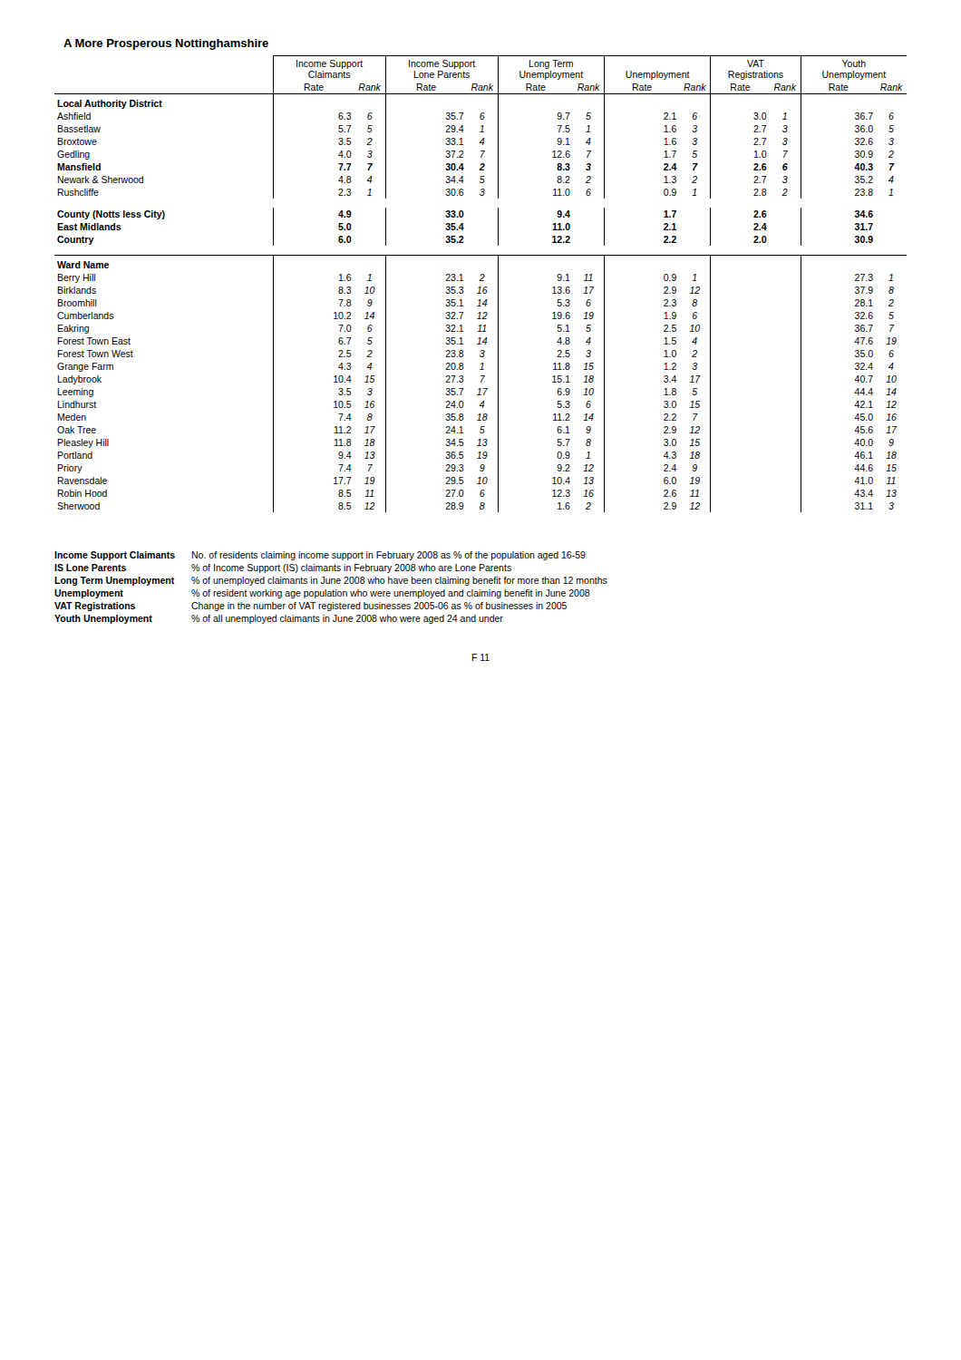A More Prosperous Nottinghamshire
| | Income Support Claimants | Income Support Lone Parents | Long Term Unemployment | Unemployment | VAT Registrations | Youth Unemployment |
| --- | --- | --- | --- | --- | --- | --- |
| | Rate | Rank | Rate | Rank | Rate | Rank | Rate | Rank | Rate | Rank | Rate | Rank |
| Local Authority District | | | | | | | | | | | | |
| Ashfield | 6.3 | 6 | 35.7 | 6 | 9.7 | 5 | 2.1 | 6 | 3.0 | 1 | 36.7 | 6 |
| Bassetlaw | 5.7 | 5 | 29.4 | 1 | 7.5 | 1 | 1.6 | 3 | 2.7 | 3 | 36.0 | 5 |
| Broxtowe | 3.5 | 2 | 33.1 | 4 | 9.1 | 4 | 1.6 | 3 | 2.7 | 3 | 32.6 | 3 |
| Gedling | 4.0 | 3 | 37.2 | 7 | 12.6 | 7 | 1.7 | 5 | 1.0 | 7 | 30.9 | 2 |
| Mansfield | 7.7 | 7 | 30.4 | 2 | 8.3 | 3 | 2.4 | 7 | 2.6 | 6 | 40.3 | 7 |
| Newark & Sherwood | 4.8 | 4 | 34.4 | 5 | 8.2 | 2 | 1.3 | 2 | 2.7 | 3 | 35.2 | 4 |
| Rushcliffe | 2.3 | 1 | 30.6 | 3 | 11.0 | 6 | 0.9 | 1 | 2.8 | 2 | 23.8 | 1 |
| County (Notts less City) | 4.9 | | 33.0 | | 9.4 | | 1.7 | | 2.6 | | 34.6 | |
| East Midlands | 5.0 | | 35.4 | | 11.0 | | 2.1 | | 2.4 | | 31.7 | |
| Country | 6.0 | | 35.2 | | 12.2 | | 2.2 | | 2.0 | | 30.9 | |
| Ward Name | | | | | | | | | | | | |
| Berry Hill | 1.6 | 1 | 23.1 | 2 | 9.1 | 11 | 0.9 | 1 | | | 27.3 | 1 |
| Birklands | 8.3 | 10 | 35.3 | 16 | 13.6 | 17 | 2.9 | 12 | | | 37.9 | 8 |
| Broomhill | 7.8 | 9 | 35.1 | 14 | 5.3 | 6 | 2.3 | 8 | | | 28.1 | 2 |
| Cumberlands | 10.2 | 14 | 32.7 | 12 | 19.6 | 19 | 1.9 | 6 | | | 32.6 | 5 |
| Eakring | 7.0 | 6 | 32.1 | 11 | 5.1 | 5 | 2.5 | 10 | | | 36.7 | 7 |
| Forest Town East | 6.7 | 5 | 35.1 | 14 | 4.8 | 4 | 1.5 | 4 | | | 47.6 | 19 |
| Forest Town West | 2.5 | 2 | 23.8 | 3 | 2.5 | 3 | 1.0 | 2 | | | 35.0 | 6 |
| Grange Farm | 4.3 | 4 | 20.8 | 1 | 11.8 | 15 | 1.2 | 3 | | | 32.4 | 4 |
| Ladybrook | 10.4 | 15 | 27.3 | 7 | 15.1 | 18 | 3.4 | 17 | | | 40.7 | 10 |
| Leeming | 3.5 | 3 | 35.7 | 17 | 6.9 | 10 | 1.8 | 5 | | | 44.4 | 14 |
| Lindhurst | 10.5 | 16 | 24.0 | 4 | 5.3 | 6 | 3.0 | 15 | | | 42.1 | 12 |
| Meden | 7.4 | 8 | 35.8 | 18 | 11.2 | 14 | 2.2 | 7 | | | 45.0 | 16 |
| Oak Tree | 11.2 | 17 | 24.1 | 5 | 6.1 | 9 | 2.9 | 12 | | | 45.6 | 17 |
| Pleasley Hill | 11.8 | 18 | 34.5 | 13 | 5.7 | 8 | 3.0 | 15 | | | 40.0 | 9 |
| Portland | 9.4 | 13 | 36.5 | 19 | 0.9 | 1 | 4.3 | 18 | | | 46.1 | 18 |
| Priory | 7.4 | 7 | 29.3 | 9 | 9.2 | 12 | 2.4 | 9 | | | 44.6 | 15 |
| Ravensdale | 17.7 | 19 | 29.5 | 10 | 10.4 | 13 | 6.0 | 19 | | | 41.0 | 11 |
| Robin Hood | 8.5 | 11 | 27.0 | 6 | 12.3 | 16 | 2.6 | 11 | | | 43.4 | 13 |
| Sherwood | 8.5 | 12 | 28.9 | 8 | 1.6 | 2 | 2.9 | 12 | | | 31.1 | 3 |
| Income Support Claimants | No. of residents claiming income support in February 2008 as % of the population aged 16-59 |
| IS Lone Parents | % of Income Support (IS) claimants in February 2008 who are Lone Parents |
| Long Term Unemployment | % of unemployed claimants in June 2008 who have been claiming benefit for more than 12 months |
| Unemployment | % of resident working age population who were unemployed and claiming benefit in June 2008 |
| VAT Registrations | Change in the number of VAT registered businesses 2005-06 as % of businesses in 2005 |
| Youth Unemployment | % of all unemployed claimants in June 2008 who were aged 24 and under |
F 11